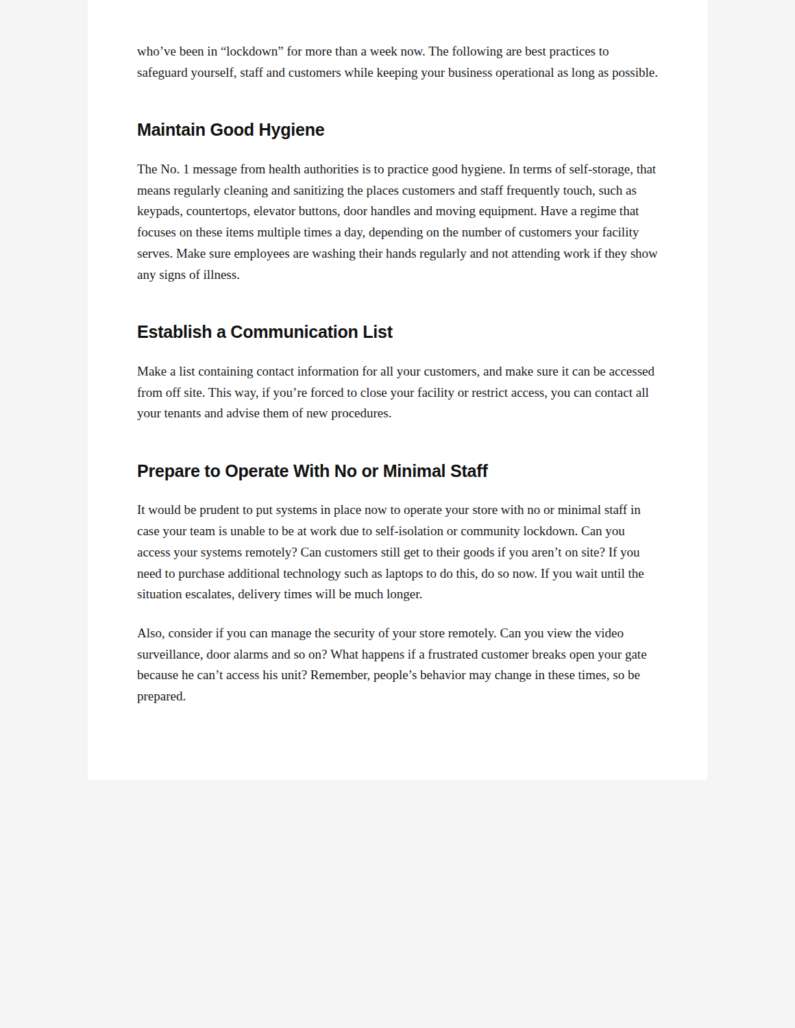who’ve been in “lockdown” for more than a week now. The following are best practices to safeguard yourself, staff and customers while keeping your business operational as long as possible.
Maintain Good Hygiene
The No. 1 message from health authorities is to practice good hygiene. In terms of self-storage, that means regularly cleaning and sanitizing the places customers and staff frequently touch, such as keypads, countertops, elevator buttons, door handles and moving equipment. Have a regime that focuses on these items multiple times a day, depending on the number of customers your facility serves. Make sure employees are washing their hands regularly and not attending work if they show any signs of illness.
Establish a Communication List
Make a list containing contact information for all your customers, and make sure it can be accessed from off site. This way, if you’re forced to close your facility or restrict access, you can contact all your tenants and advise them of new procedures.
Prepare to Operate With No or Minimal Staff
It would be prudent to put systems in place now to operate your store with no or minimal staff in case your team is unable to be at work due to self-isolation or community lockdown. Can you access your systems remotely? Can customers still get to their goods if you aren’t on site? If you need to purchase additional technology such as laptops to do this, do so now. If you wait until the situation escalates, delivery times will be much longer.
Also, consider if you can manage the security of your store remotely. Can you view the video surveillance, door alarms and so on? What happens if a frustrated customer breaks open your gate because he can’t access his unit? Remember, people’s behavior may change in these times, so be prepared.